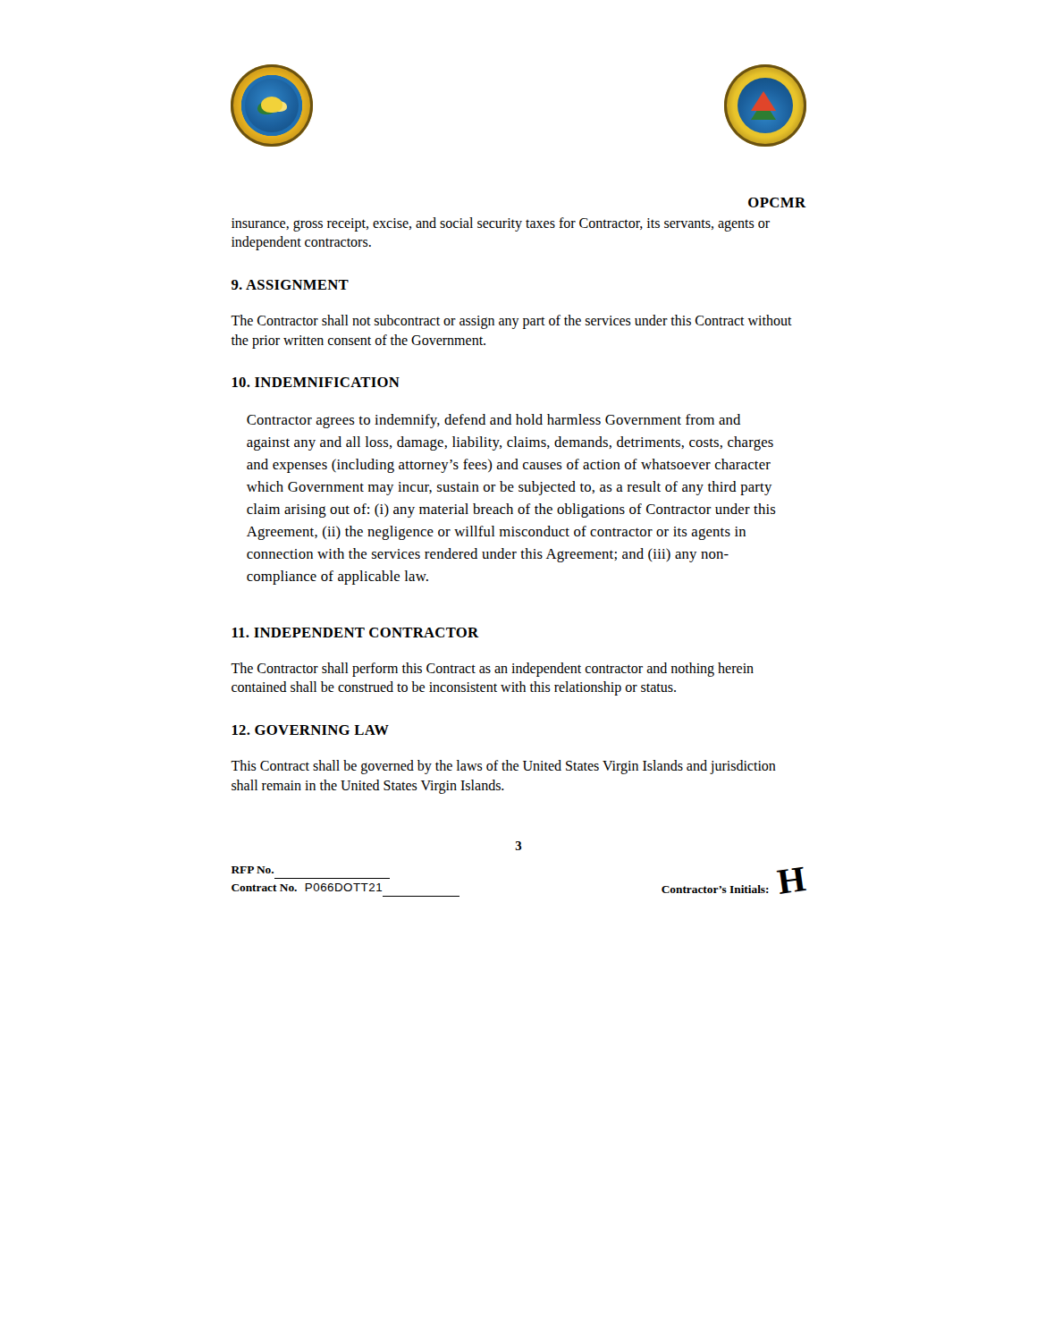OPCMR
insurance, gross receipt, excise, and social security taxes for Contractor, its servants, agents or independent contractors.
9. ASSIGNMENT
The Contractor shall not subcontract or assign any part of the services under this Contract without the prior written consent of the Government.
10. INDEMNIFICATION
Contractor agrees to indemnify, defend and hold harmless Government from and against any and all loss, damage, liability, claims, demands, detriments, costs, charges and expenses (including attorney’s fees) and causes of action of whatsoever character which Government may incur, sustain or be subjected to, as a result of any third party claim arising out of: (i) any material breach of the obligations of Contractor under this Agreement, (ii) the negligence or willful misconduct of contractor or its agents in connection with the services rendered under this Agreement; and (iii) any non-compliance of applicable law.
11. INDEPENDENT CONTRACTOR
The Contractor shall perform this Contract as an independent contractor and nothing herein contained shall be construed to be inconsistent with this relationship or status.
12. GOVERNING LAW
This Contract shall be governed by the laws of the United States Virgin Islands and jurisdiction shall remain in the United States Virgin Islands.
3
RFP No.
Contract No. P066DOTT21
Contractor’s Initials: H